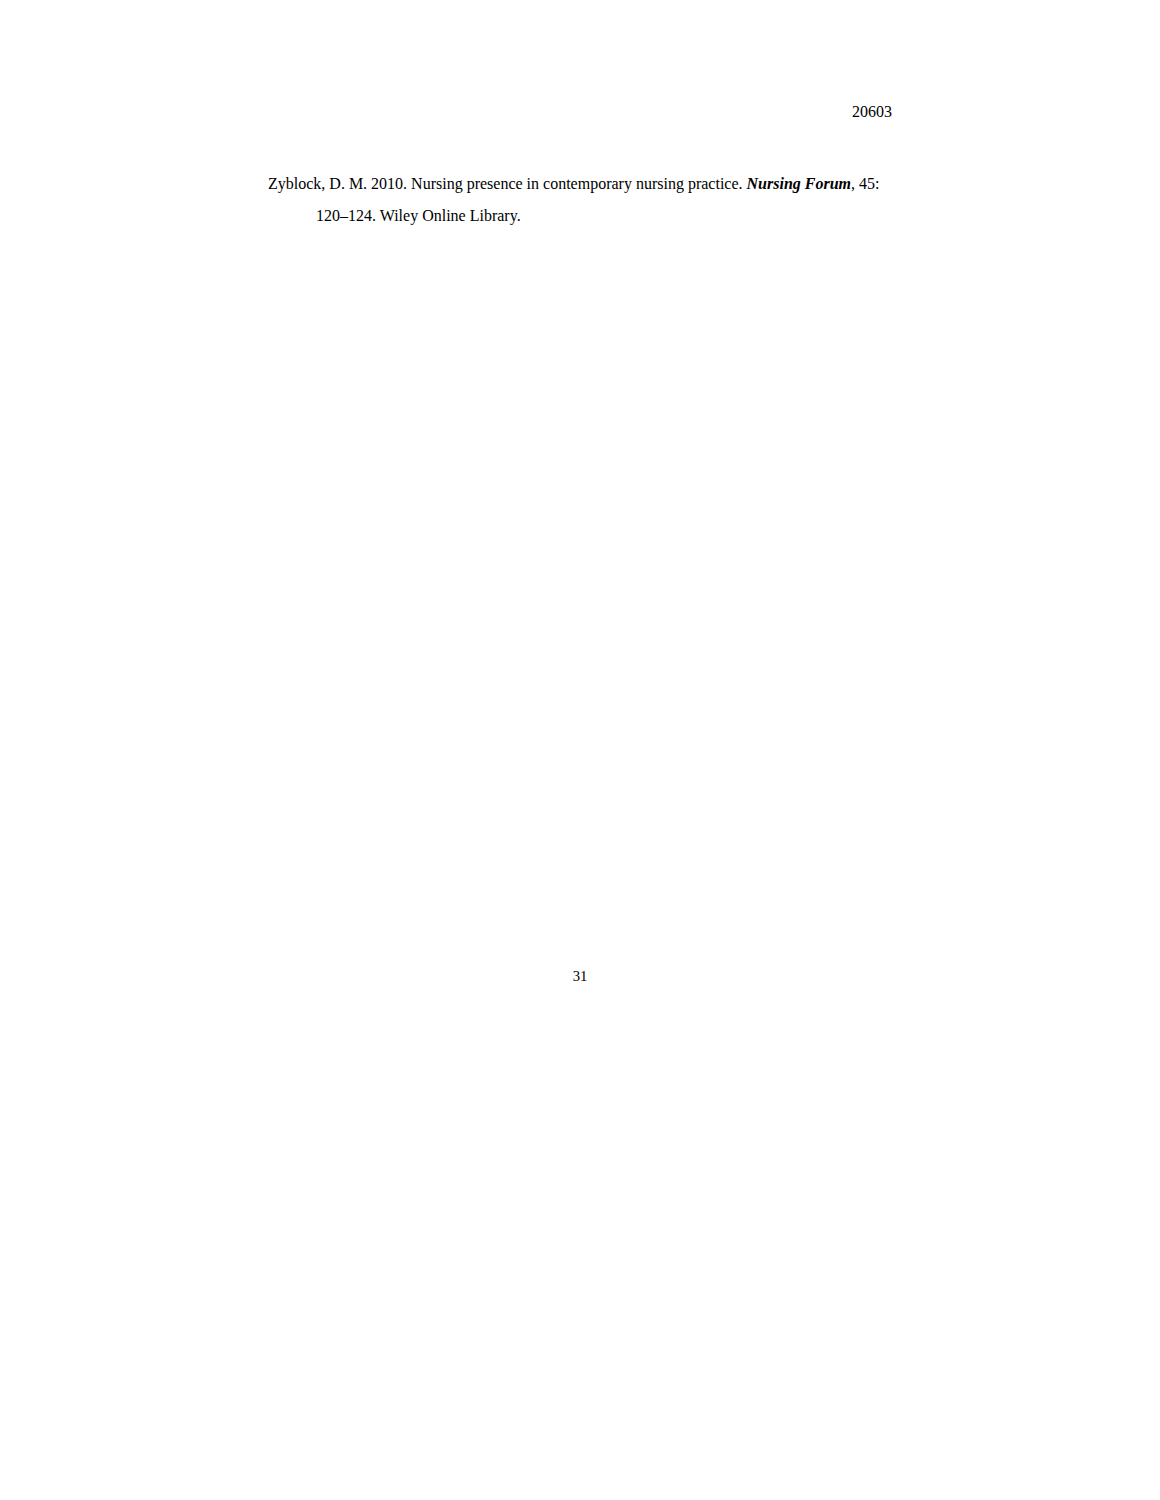20603
Zyblock, D. M. 2010. Nursing presence in contemporary nursing practice. Nursing Forum, 45: 120–124. Wiley Online Library.
31